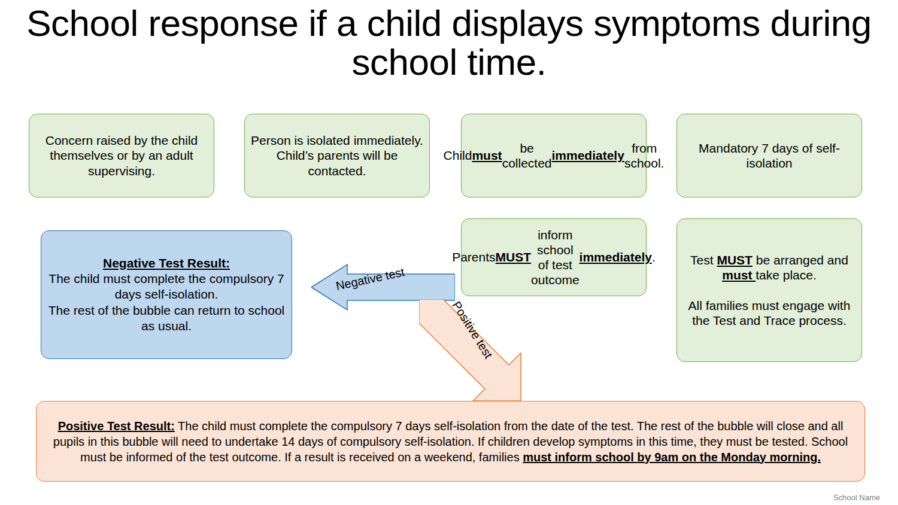School response if a child displays symptoms during school time.
Concern raised by the child themselves or by an adult supervising.
Person is isolated immediately. Child’s parents will be contacted.
Child must be collected immediately from school.
Mandatory 7 days of self-isolation
Parents MUST inform school of test outcome immediately.
Test MUST be arranged and must take place.
All families must engage with the Test and Trace process.
Negative Test Result:
The child must complete the compulsory 7 days self-isolation.
The rest of the bubble can return to school as usual.
Negative test
Positive test
Positive Test Result: The child must complete the compulsory 7 days self-isolation from the date of the test. The rest of the bubble will close and all pupils in this bubble will need to undertake 14 days of compulsory self-isolation. If children develop symptoms in this time, they must be tested. School must be informed of the test outcome. If a result is received on a weekend, families must inform school by 9am on the Monday morning.
School Name